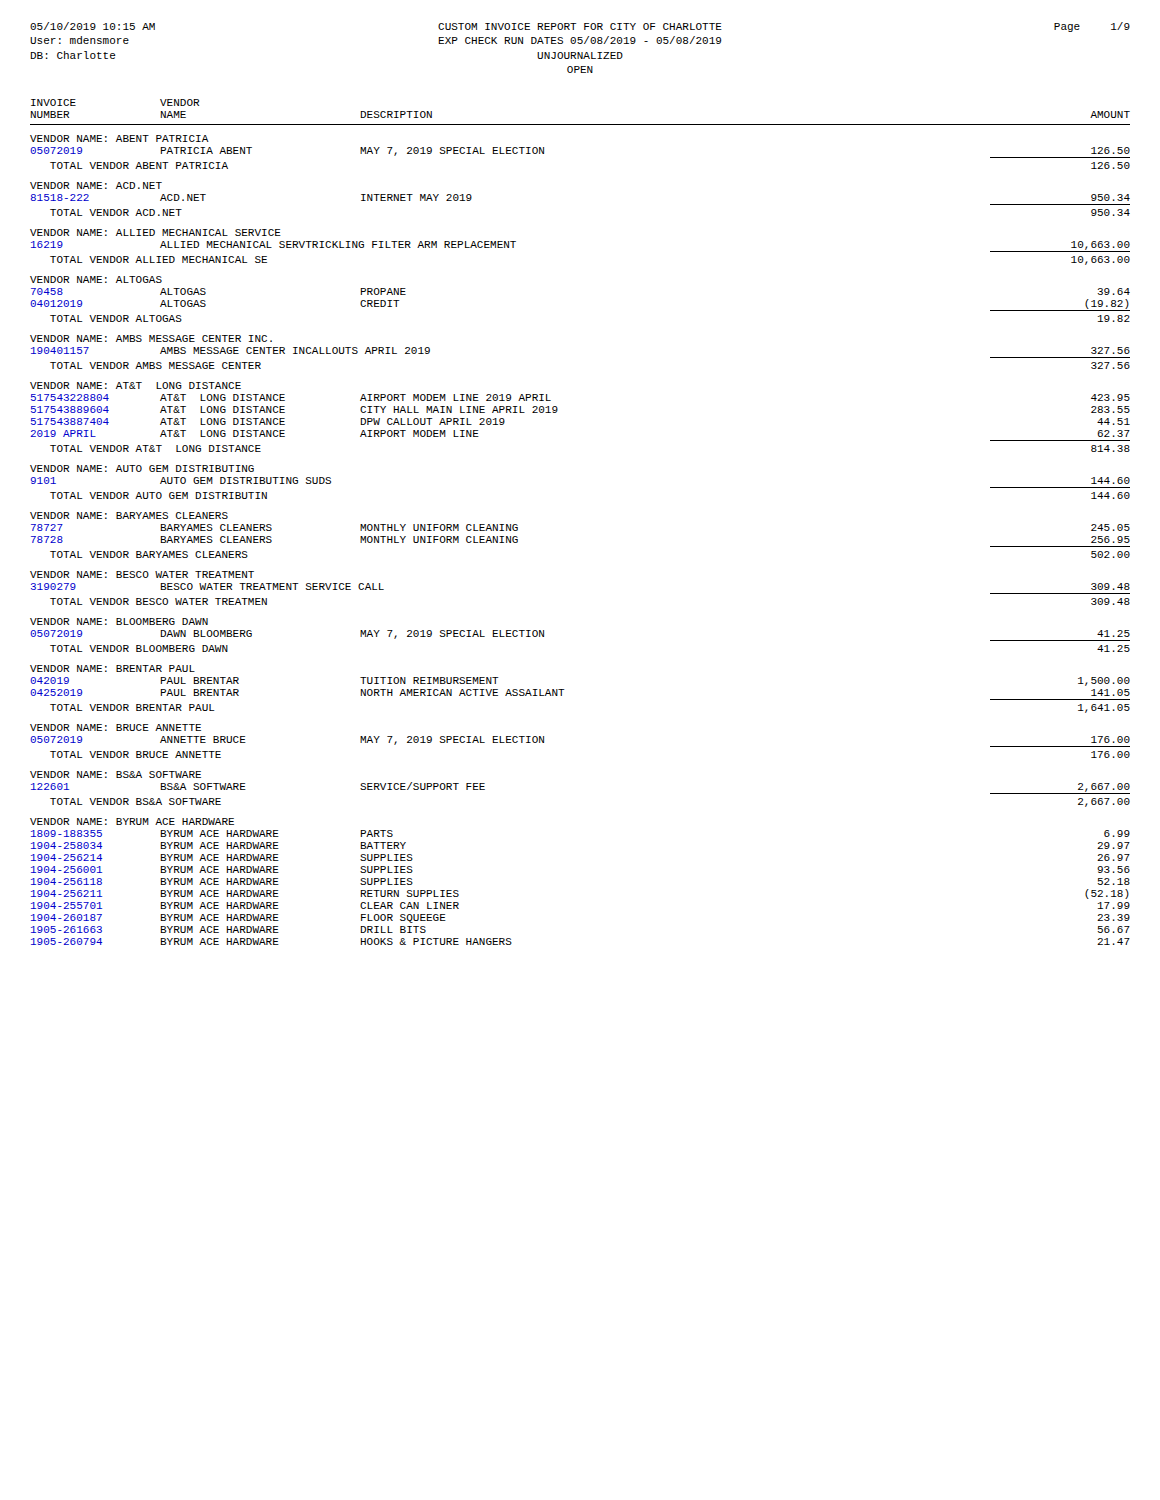05/10/2019 10:15 AM
User: mdensmore
DB: Charlotte
CUSTOM INVOICE REPORT FOR CITY OF CHARLOTTE
EXP CHECK RUN DATES 05/08/2019 - 05/08/2019
UNJOURNALIZED
OPEN
Page1/9
| INVOICE NUMBER | VENDOR NAME | DESCRIPTION | AMOUNT |
| --- | --- | --- | --- |
| VENDOR NAME: ABENT PATRICIA |
| 05072019 | PATRICIA ABENT | MAY 7, 2019 SPECIAL ELECTION | 126.50 |
| TOTAL VENDOR ABENT PATRICIA | 126.50 |
| VENDOR NAME: ACD.NET |
| 81518-222 | ACD.NET | INTERNET MAY 2019 | 950.34 |
| TOTAL VENDOR ACD.NET | 950.34 |
| VENDOR NAME: ALLIED MECHANICAL SERVICE |
| 16219 | ALLIED MECHANICAL SERV​TRICKLING FILTER ARM REPLACEMENT | 10,663.00 |
| TOTAL VENDOR ALLIED MECHANICAL SE | 10,663.00 |
| VENDOR NAME: ALTOGAS |
| 70458 | ALTOGAS | PROPANE | 39.64 |
| 04012019 | ALTOGAS | CREDIT | (19.82) |
| TOTAL VENDOR ALTOGAS | 19.82 |
| VENDOR NAME: AMBS MESSAGE CENTER INC. |
| 190401157 | AMBS MESSAGE CENTER IN​CALLOUTS APRIL 2019 | 327.56 |
| TOTAL VENDOR AMBS MESSAGE CENTER | 327.56 |
| VENDOR NAME: AT&T LONG DISTANCE |
| 517543228804 | AT&T LONG DISTANCE | AIRPORT MODEM LINE 2019 APRIL | 423.95 |
| 517543889604 | AT&T LONG DISTANCE | CITY HALL MAIN LINE APRIL 2019 | 283.55 |
| 517543887404 | AT&T LONG DISTANCE | DPW CALLOUT APRIL 2019 | 44.51 |
| 2019 APRIL | AT&T LONG DISTANCE | AIRPORT MODEM LINE | 62.37 |
| TOTAL VENDOR AT&T LONG DISTANCE | 814.38 |
| VENDOR NAME: AUTO GEM DISTRIBUTING |
| 9101 | AUTO GEM DISTRIBUTING SUDS | 144.60 |
| TOTAL VENDOR AUTO GEM DISTRIBUTIN | 144.60 |
| VENDOR NAME: BARYAMES CLEANERS |
| 78727 | BARYAMES CLEANERS | MONTHLY UNIFORM CLEANING | 245.05 |
| 78728 | BARYAMES CLEANERS | MONTHLY UNIFORM CLEANING | 256.95 |
| TOTAL VENDOR BARYAMES CLEANERS | 502.00 |
| VENDOR NAME: BESCO WATER TREATMENT |
| 3190279 | BESCO WATER TREATMENT SERVICE CALL | 309.48 |
| TOTAL VENDOR BESCO WATER TREATMEN | 309.48 |
| VENDOR NAME: BLOOMBERG DAWN |
| 05072019 | DAWN BLOOMBERG | MAY 7, 2019 SPECIAL ELECTION | 41.25 |
| TOTAL VENDOR BLOOMBERG DAWN | 41.25 |
| VENDOR NAME: BRENTAR PAUL |
| 042019 | PAUL BRENTAR | TUITION REIMBURSEMENT | 1,500.00 |
| 04252019 | PAUL BRENTAR | NORTH AMERICAN ACTIVE ASSAILANT | 141.05 |
| TOTAL VENDOR BRENTAR PAUL | 1,641.05 |
| VENDOR NAME: BRUCE ANNETTE |
| 05072019 | ANNETTE BRUCE | MAY 7, 2019 SPECIAL ELECTION | 176.00 |
| TOTAL VENDOR BRUCE ANNETTE | 176.00 |
| VENDOR NAME: BS&A SOFTWARE |
| 122601 | BS&A SOFTWARE | SERVICE/SUPPORT FEE | 2,667.00 |
| TOTAL VENDOR BS&A SOFTWARE | 2,667.00 |
| VENDOR NAME: BYRUM ACE HARDWARE |
| 1809-188355 | BYRUM ACE HARDWARE | PARTS | 6.99 |
| 1904-258034 | BYRUM ACE HARDWARE | BATTERY | 29.97 |
| 1904-256214 | BYRUM ACE HARDWARE | SUPPLIES | 26.97 |
| 1904-256001 | BYRUM ACE HARDWARE | SUPPLIES | 93.56 |
| 1904-256118 | BYRUM ACE HARDWARE | SUPPLIES | 52.18 |
| 1904-256211 | BYRUM ACE HARDWARE | RETURN SUPPLIES | (52.18) |
| 1904-255701 | BYRUM ACE HARDWARE | CLEAR CAN LINER | 17.99 |
| 1904-260187 | BYRUM ACE HARDWARE | FLOOR SQUEEGE | 23.39 |
| 1905-261663 | BYRUM ACE HARDWARE | DRILL BITS | 56.67 |
| 1905-260794 | BYRUM ACE HARDWARE | HOOKS & PICTURE HANGERS | 21.47 |